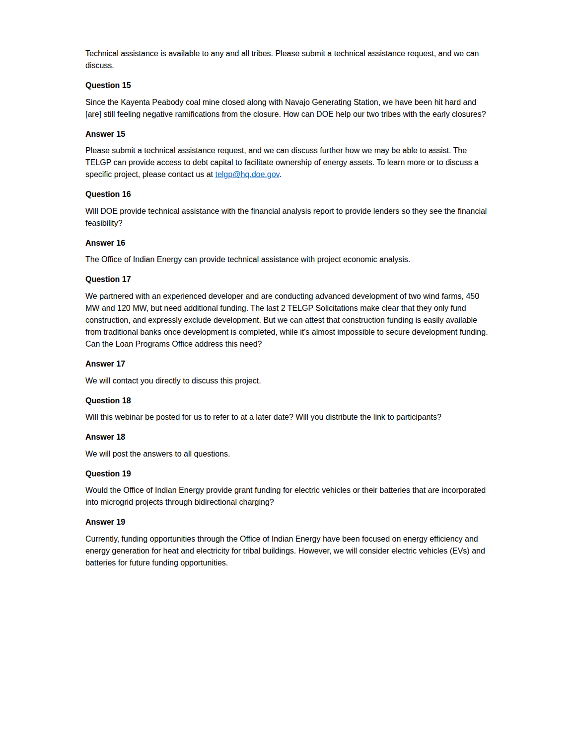Technical assistance is available to any and all tribes. Please submit a technical assistance request, and we can discuss.
Question 15
Since the Kayenta Peabody coal mine closed along with Navajo Generating Station, we have been hit hard and [are] still feeling negative ramifications from the closure. How can DOE help our two tribes with the early closures?
Answer 15
Please submit a technical assistance request, and we can discuss further how we may be able to assist. The TELGP can provide access to debt capital to facilitate ownership of energy assets. To learn more or to discuss a specific project, please contact us at telgp@hq.doe.gov.
Question 16
Will DOE provide technical assistance with the financial analysis report to provide lenders so they see the financial feasibility?
Answer 16
The Office of Indian Energy can provide technical assistance with project economic analysis.
Question 17
We partnered with an experienced developer and are conducting advanced development of two wind farms, 450 MW and 120 MW, but need additional funding. The last 2 TELGP Solicitations make clear that they only fund construction, and expressly exclude development. But we can attest that construction funding is easily available from traditional banks once development is completed, while it's almost impossible to secure development funding. Can the Loan Programs Office address this need?
Answer 17
We will contact you directly to discuss this project.
Question 18
Will this webinar be posted for us to refer to at a later date? Will you distribute the link to participants?
Answer 18
We will post the answers to all questions.
Question 19
Would the Office of Indian Energy provide grant funding for electric vehicles or their batteries that are incorporated into microgrid projects through bidirectional charging?
Answer 19
Currently, funding opportunities through the Office of Indian Energy have been focused on energy efficiency and energy generation for heat and electricity for tribal buildings. However, we will consider electric vehicles (EVs) and batteries for future funding opportunities.